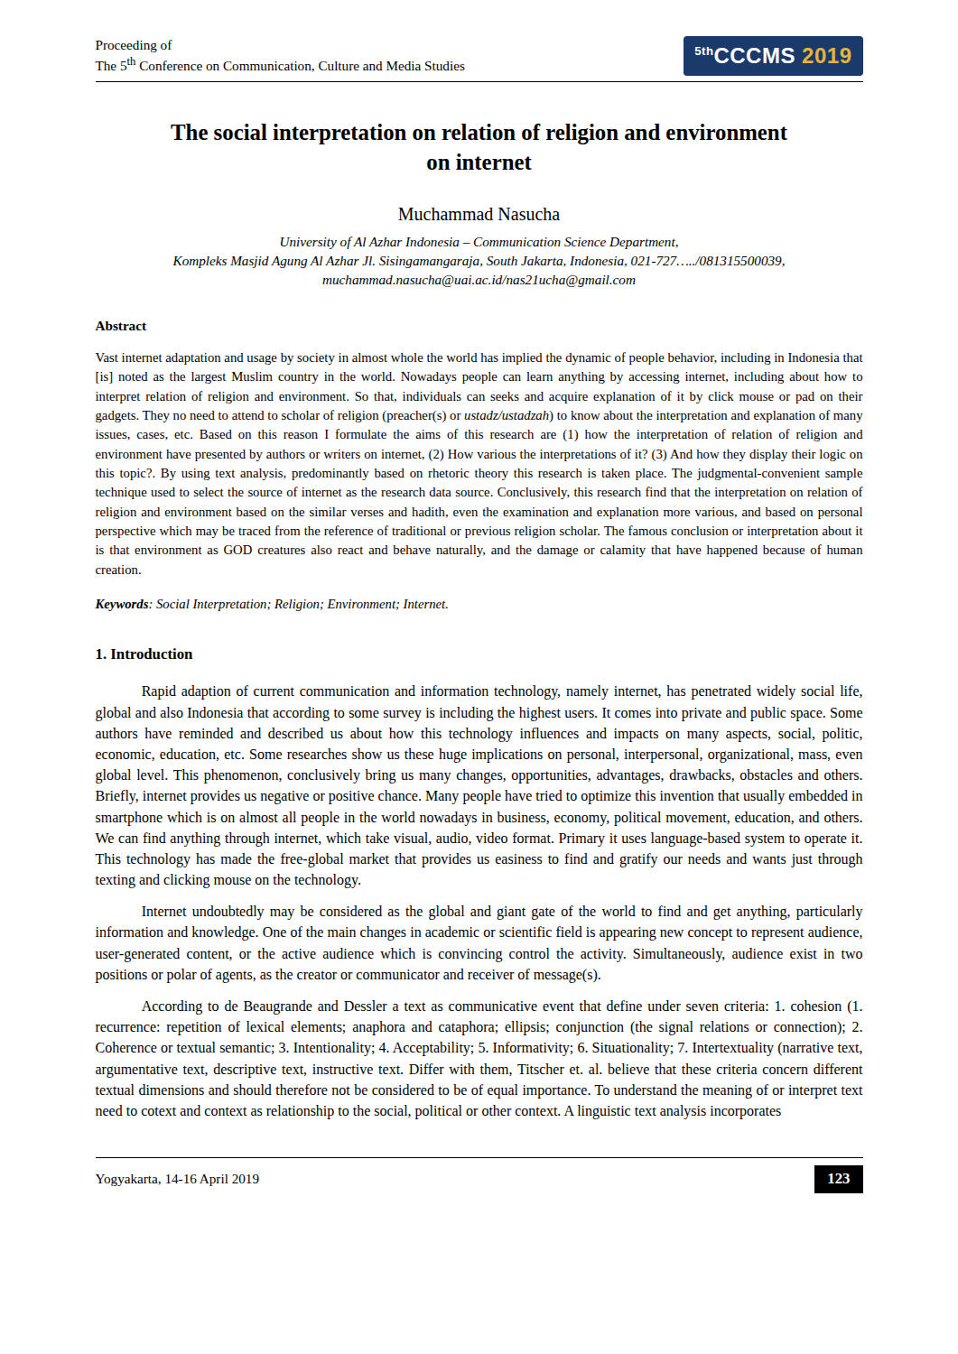Proceeding of
The 5th Conference on Communication, Culture and Media Studies
5th CCCMS 2019
The social interpretation on relation of religion and environment
on internet
Muchammad Nasucha
University of Al Azhar Indonesia – Communication Science Department,
Kompleks Masjid Agung Al Azhar Jl. Sisingamangaraja, South Jakarta, Indonesia, 021-727…../081315500039,
muchammad.nasucha@uai.ac.id/nas21ucha@gmail.com
Abstract
Vast internet adaptation and usage by society in almost whole the world has implied the dynamic of people behavior, including in Indonesia that [is] noted as the largest Muslim country in the world. Nowadays people can learn anything by accessing internet, including about how to interpret relation of religion and environment. So that, individuals can seeks and acquire explanation of it by click mouse or pad on their gadgets. They no need to attend to scholar of religion (preacher(s) or ustadz/ustadzah) to know about the interpretation and explanation of many issues, cases, etc. Based on this reason I formulate the aims of this research are (1) how the interpretation of relation of religion and environment have presented by authors or writers on internet, (2) How various the interpretations of it? (3) And how they display their logic on this topic?. By using text analysis, predominantly based on rhetoric theory this research is taken place. The judgmental-convenient sample technique used to select the source of internet as the research data source. Conclusively, this research find that the interpretation on relation of religion and environment based on the similar verses and hadith, even the examination and explanation more various, and based on personal perspective which may be traced from the reference of traditional or previous religion scholar. The famous conclusion or interpretation about it is that environment as GOD creatures also react and behave naturally, and the damage or calamity that have happened because of human creation.
Keywords: Social Interpretation; Religion; Environment; Internet.
1. Introduction
Rapid adaption of current communication and information technology, namely internet, has penetrated widely social life, global and also Indonesia that according to some survey is including the highest users. It comes into private and public space. Some authors have reminded and described us about how this technology influences and impacts on many aspects, social, politic, economic, education, etc. Some researches show us these huge implications on personal, interpersonal, organizational, mass, even global level. This phenomenon, conclusively bring us many changes, opportunities, advantages, drawbacks, obstacles and others. Briefly, internet provides us negative or positive chance. Many people have tried to optimize this invention that usually embedded in smartphone which is on almost all people in the world nowadays in business, economy, political movement, education, and others. We can find anything through internet, which take visual, audio, video format. Primary it uses language-based system to operate it. This technology has made the free-global market that provides us easiness to find and gratify our needs and wants just through texting and clicking mouse on the technology.
Internet undoubtedly may be considered as the global and giant gate of the world to find and get anything, particularly information and knowledge. One of the main changes in academic or scientific field is appearing new concept to represent audience, user-generated content, or the active audience which is convincing control the activity. Simultaneously, audience exist in two positions or polar of agents, as the creator or communicator and receiver of message(s).
According to de Beaugrande and Dessler a text as communicative event that define under seven criteria: 1. cohesion (1. recurrence: repetition of lexical elements; anaphora and cataphora; ellipsis; conjunction (the signal relations or connection); 2. Coherence or textual semantic; 3. Intentionality; 4. Acceptability; 5. Informativity; 6. Situationality; 7. Intertextuality (narrative text, argumentative text, descriptive text, instructive text. Differ with them, Titscher et. al. believe that these criteria concern different textual dimensions and should therefore not be considered to be of equal importance. To understand the meaning of or interpret text need to cotext and context as relationship to the social, political or other context. A linguistic text analysis incorporates
Yogyakarta, 14-16 April 2019
123